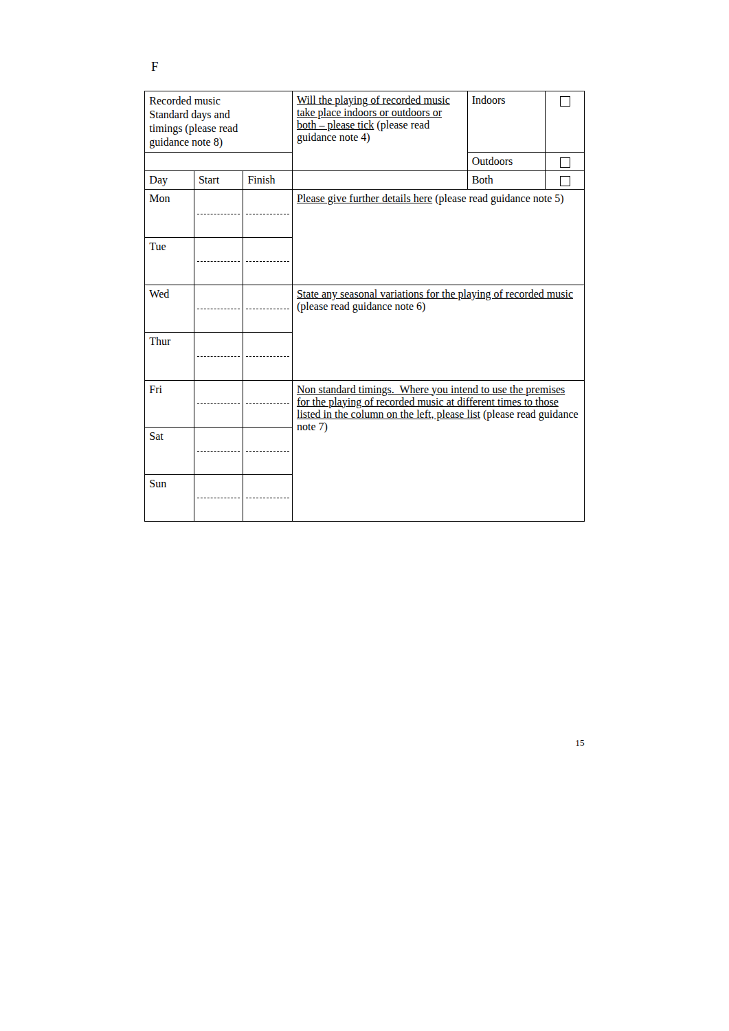F
| Recorded music Standard days and timings (please read guidance note 8) | Will the playing of recorded music take place indoors or outdoors or both – please tick (please read guidance note 4) | Indoors | |
| | Outdoors | |
| Day | Start | Finish | | Both | |
| Mon | | | Please give further details here (please read guidance note 5) |
| Tue | | |
| Wed | | | State any seasonal variations for the playing of recorded music (please read guidance note 6) |
| Thur | | |
| Fri | | | Non standard timings. Where you intend to use the premises for the playing of recorded music at different times to those listed in the column on the left, please list (please read guidance note 7) |
| Sat | | |
| Sun | | |
15